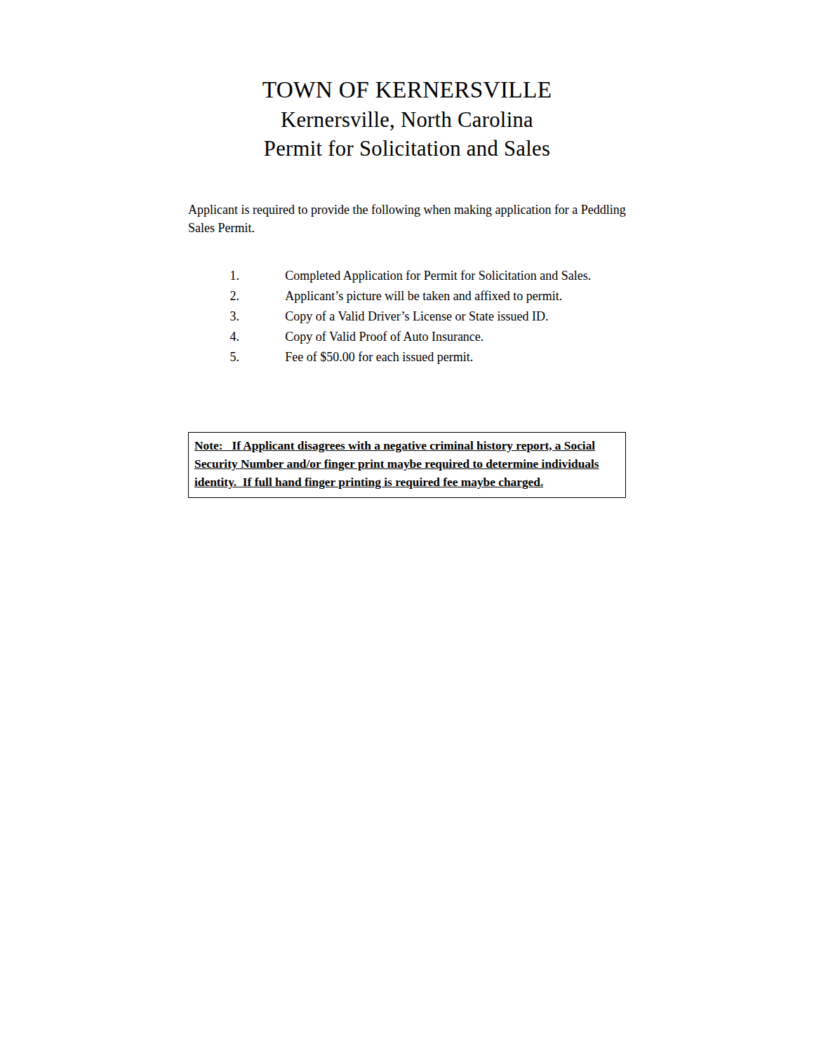TOWN OF KERNERSVILLE Kernersville, North Carolina Permit for Solicitation and Sales
Applicant is required to provide the following when making application for a Peddling Sales Permit.
| 1. | Completed Application for Permit for Solicitation and Sales. |
| 2. | Applicant’s picture will be taken and affixed to permit. |
| 3. | Copy of a Valid Driver’s License or State issued ID. |
| 4. | Copy of Valid Proof of Auto Insurance. |
| 5. | Fee of $50.00 for each issued permit. |
Note: If Applicant disagrees with a negative criminal history report, a Social Security Number and/or finger print maybe required to determine individuals identity. If full hand finger printing is required fee maybe charged.